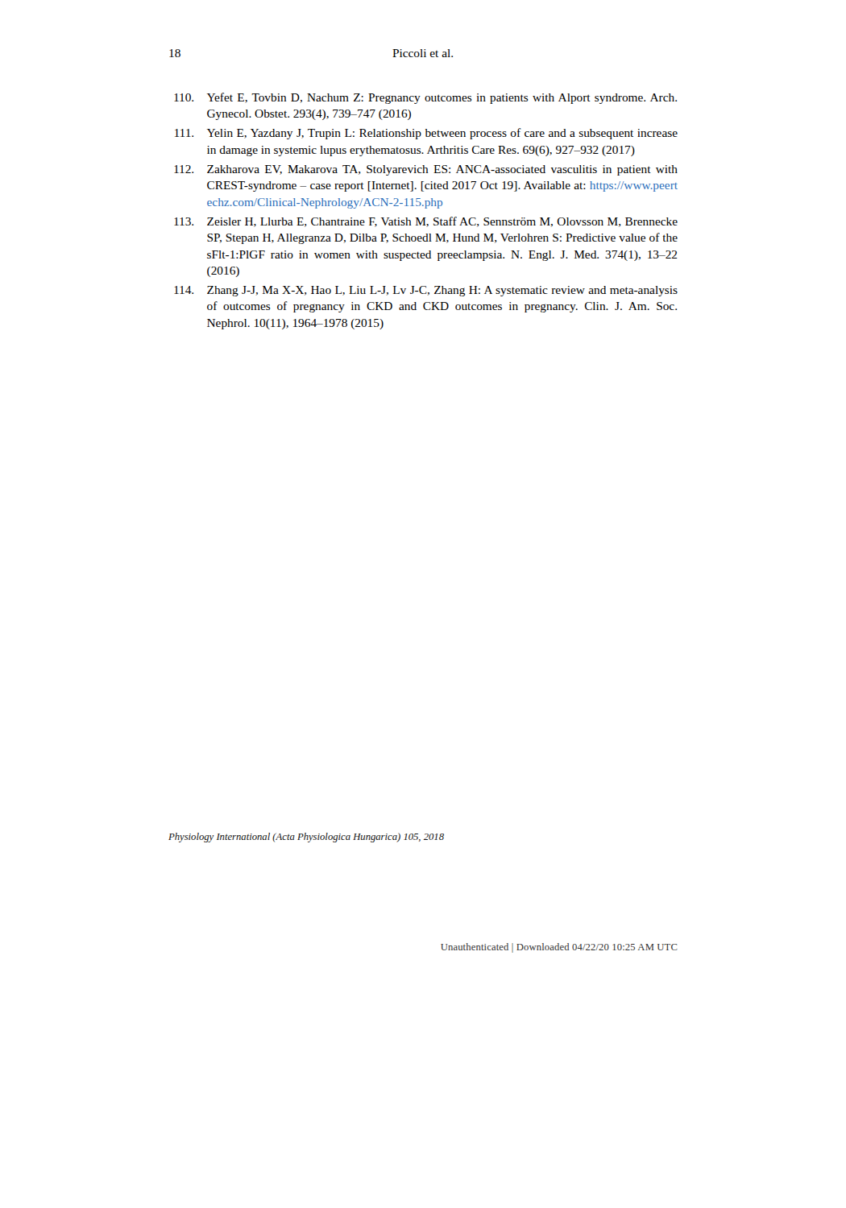18 Piccoli et al.
110. Yefet E, Tovbin D, Nachum Z: Pregnancy outcomes in patients with Alport syndrome. Arch. Gynecol. Obstet. 293(4), 739–747 (2016)
111. Yelin E, Yazdany J, Trupin L: Relationship between process of care and a subsequent increase in damage in systemic lupus erythematosus. Arthritis Care Res. 69(6), 927–932 (2017)
112. Zakharova EV, Makarova TA, Stolyarevich ES: ANCA-associated vasculitis in patient with CREST-syndrome – case report [Internet]. [cited 2017 Oct 19]. Available at: https://www.peertechz.com/Clinical-Nephrology/ACN-2-115.php
113. Zeisler H, Llurba E, Chantraine F, Vatish M, Staff AC, Sennström M, Olovsson M, Brennecke SP, Stepan H, Allegranza D, Dilba P, Schoedl M, Hund M, Verlohren S: Predictive value of the sFlt-1:PlGF ratio in women with suspected preeclampsia. N. Engl. J. Med. 374(1), 13–22 (2016)
114. Zhang J-J, Ma X-X, Hao L, Liu L-J, Lv J-C, Zhang H: A systematic review and meta-analysis of outcomes of pregnancy in CKD and CKD outcomes in pregnancy. Clin. J. Am. Soc. Nephrol. 10(11), 1964–1978 (2015)
Physiology International (Acta Physiologica Hungarica) 105, 2018
Unauthenticated | Downloaded 04/22/20 10:25 AM UTC